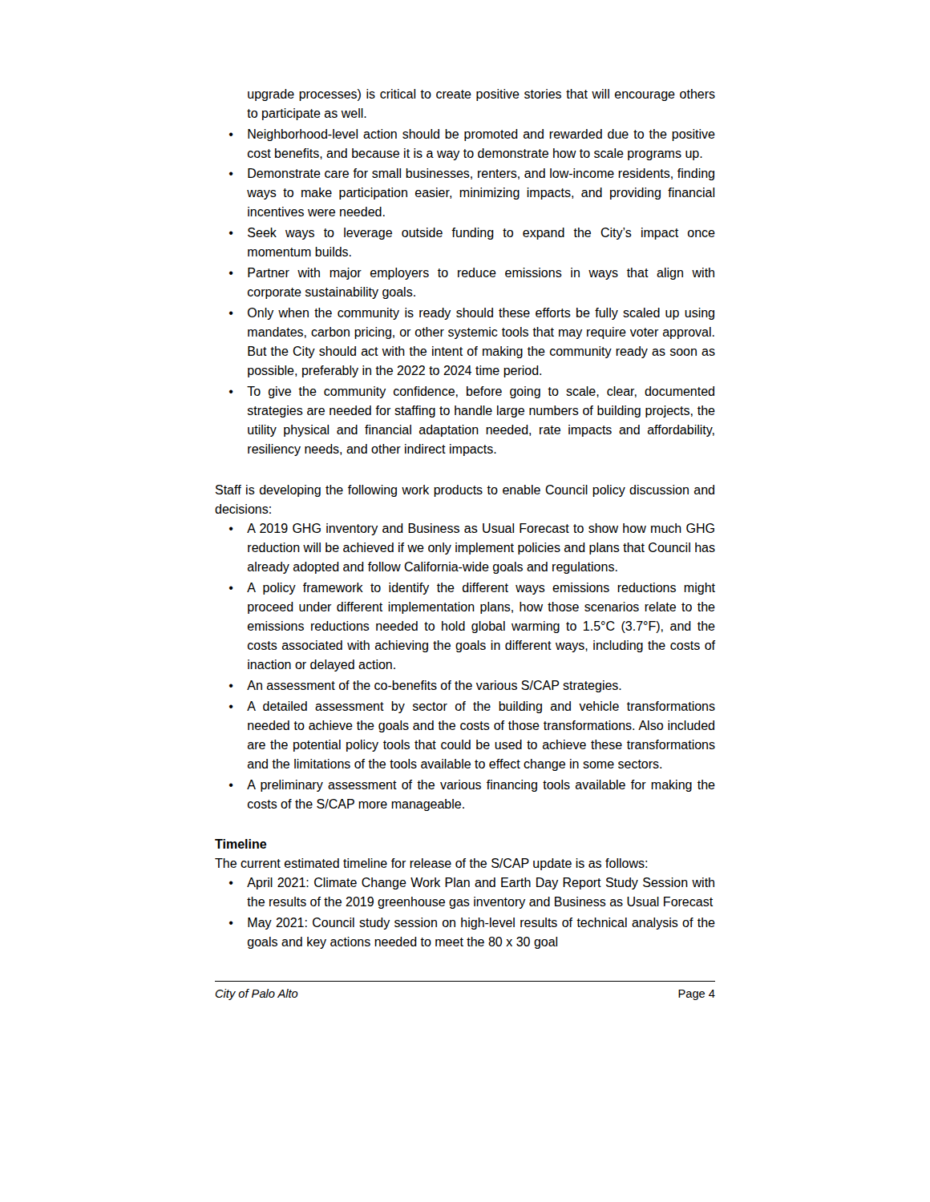upgrade processes) is critical to create positive stories that will encourage others to participate as well.
Neighborhood-level action should be promoted and rewarded due to the positive cost benefits, and because it is a way to demonstrate how to scale programs up.
Demonstrate care for small businesses, renters, and low-income residents, finding ways to make participation easier, minimizing impacts, and providing financial incentives were needed.
Seek ways to leverage outside funding to expand the City’s impact once momentum builds.
Partner with major employers to reduce emissions in ways that align with corporate sustainability goals.
Only when the community is ready should these efforts be fully scaled up using mandates, carbon pricing, or other systemic tools that may require voter approval. But the City should act with the intent of making the community ready as soon as possible, preferably in the 2022 to 2024 time period.
To give the community confidence, before going to scale, clear, documented strategies are needed for staffing to handle large numbers of building projects, the utility physical and financial adaptation needed, rate impacts and affordability, resiliency needs, and other indirect impacts.
Staff is developing the following work products to enable Council policy discussion and decisions:
A 2019 GHG inventory and Business as Usual Forecast to show how much GHG reduction will be achieved if we only implement policies and plans that Council has already adopted and follow California-wide goals and regulations.
A policy framework to identify the different ways emissions reductions might proceed under different implementation plans, how those scenarios relate to the emissions reductions needed to hold global warming to 1.5°C (3.7°F), and the costs associated with achieving the goals in different ways, including the costs of inaction or delayed action.
An assessment of the co-benefits of the various S/CAP strategies.
A detailed assessment by sector of the building and vehicle transformations needed to achieve the goals and the costs of those transformations. Also included are the potential policy tools that could be used to achieve these transformations and the limitations of the tools available to effect change in some sectors.
A preliminary assessment of the various financing tools available for making the costs of the S/CAP more manageable.
Timeline
The current estimated timeline for release of the S/CAP update is as follows:
April 2021: Climate Change Work Plan and Earth Day Report Study Session with the results of the 2019 greenhouse gas inventory and Business as Usual Forecast
May 2021: Council study session on high-level results of technical analysis of the goals and key actions needed to meet the 80 x 30 goal
City of Palo Alto Page 4